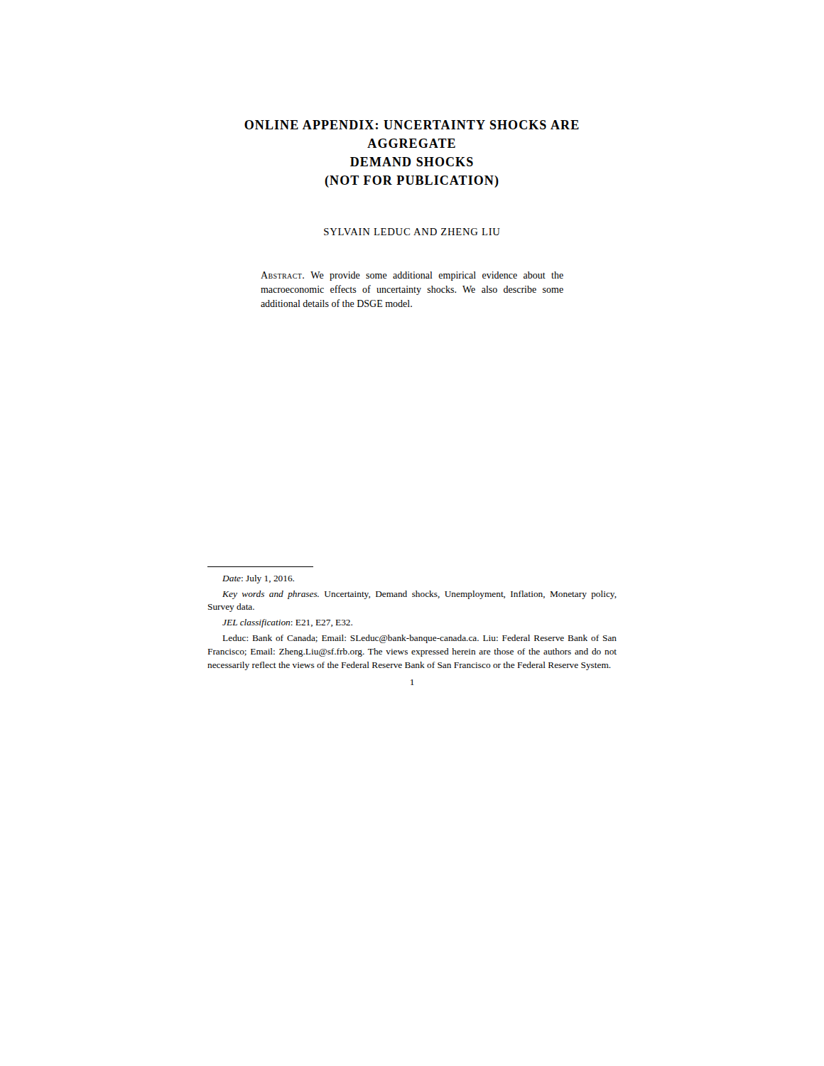Online Appendix: Uncertainty Shocks Are Aggregate
Demand Shocks
(Not for Publication)
Sylvain Leduc and Zheng Liu
Abstract. We provide some additional empirical evidence about the macroeconomic effects of uncertainty shocks. We also describe some additional details of the DSGE model.
Date: July 1, 2016.
Key words and phrases. Uncertainty, Demand shocks, Unemployment, Inflation, Monetary policy, Survey data.
JEL classification: E21, E27, E32.
Leduc: Bank of Canada; Email: SLeduc@bank-banque-canada.ca. Liu: Federal Reserve Bank of San Francisco; Email: Zheng.Liu@sf.frb.org. The views expressed herein are those of the authors and do not necessarily reflect the views of the Federal Reserve Bank of San Francisco or the Federal Reserve System.
1